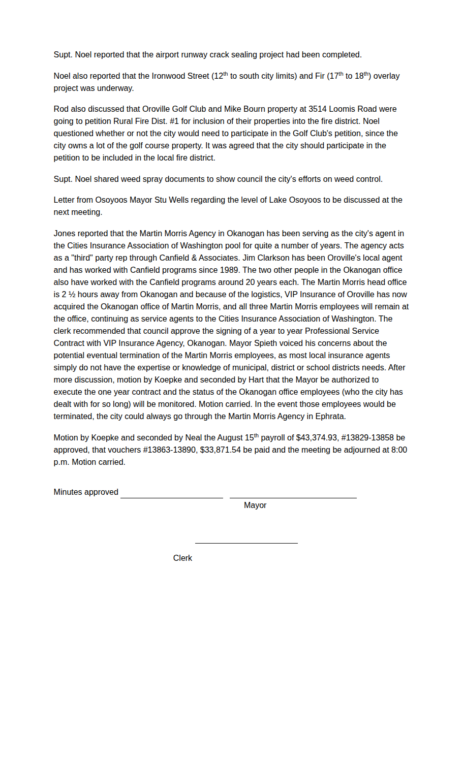Supt. Noel reported that the airport runway crack sealing project had been completed.
Noel also reported that the Ironwood Street (12th to south city limits) and Fir (17th to 18th) overlay project was underway.
Rod also discussed that Oroville Golf Club and Mike Bourn property at 3514 Loomis Road were going to petition Rural Fire Dist. #1 for inclusion of their properties into the fire district. Noel questioned whether or not the city would need to participate in the Golf Club's petition, since the city owns a lot of the golf course property. It was agreed that the city should participate in the petition to be included in the local fire district.
Supt. Noel shared weed spray documents to show council the city's efforts on weed control.
Letter from Osoyoos Mayor Stu Wells regarding the level of Lake Osoyoos to be discussed at the next meeting.
Jones reported that the Martin Morris Agency in Okanogan has been serving as the city's agent in the Cities Insurance Association of Washington pool for quite a number of years. The agency acts as a "third" party rep through Canfield & Associates. Jim Clarkson has been Oroville's local agent and has worked with Canfield programs since 1989. The two other people in the Okanogan office also have worked with the Canfield programs around 20 years each. The Martin Morris head office is 2 ½ hours away from Okanogan and because of the logistics, VIP Insurance of Oroville has now acquired the Okanogan office of Martin Morris, and all three Martin Morris employees will remain at the office, continuing as service agents to the Cities Insurance Association of Washington. The clerk recommended that council approve the signing of a year to year Professional Service Contract with VIP Insurance Agency, Okanogan. Mayor Spieth voiced his concerns about the potential eventual termination of the Martin Morris employees, as most local insurance agents simply do not have the expertise or knowledge of municipal, district or school districts needs. After more discussion, motion by Koepke and seconded by Hart that the Mayor be authorized to execute the one year contract and the status of the Okanogan office employees (who the city has dealt with for so long) will be monitored. Motion carried. In the event those employees would be terminated, the city could always go through the Martin Morris Agency in Ephrata.
Motion by Koepke and seconded by Neal the August 15th payroll of $43,374.93, #13829-13858 be approved, that vouchers #13863-13890, $33,871.54 be paid and the meeting be adjourned at 8:00 p.m. Motion carried.
Minutes approved
Mayor
Clerk